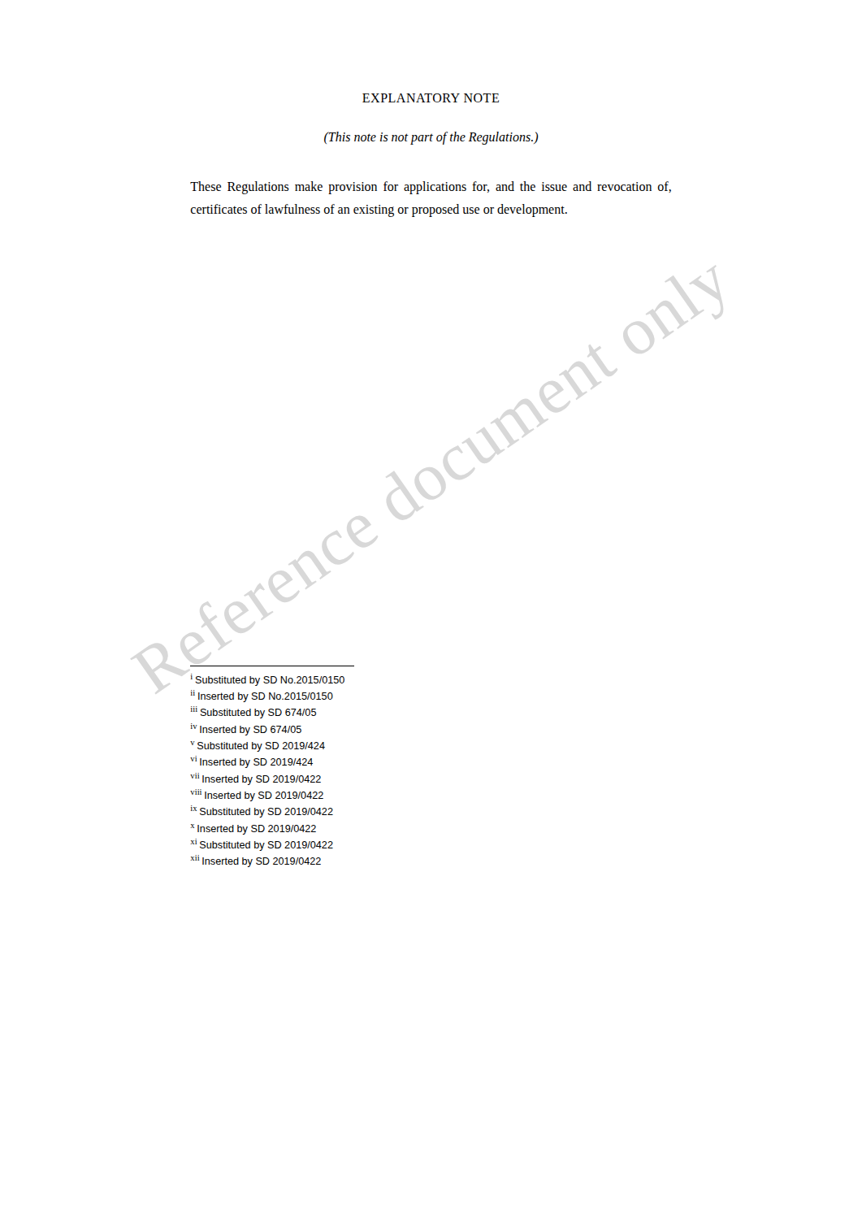Reference document only
EXPLANATORY NOTE
(This note is not part of the Regulations.)
These Regulations make provision for applications for, and the issue and revocation of, certificates of lawfulness of an existing or proposed use or development.
i Substituted by SD No.2015/0150
ii Inserted by SD No.2015/0150
iii Substituted by SD 674/05
iv Inserted by SD 674/05
v Substituted by SD 2019/424
vi Inserted by SD 2019/424
vii Inserted by SD 2019/0422
viii Inserted by SD 2019/0422
ix Substituted by SD 2019/0422
x Inserted by SD 2019/0422
xi Substituted by SD 2019/0422
xii Inserted by SD 2019/0422